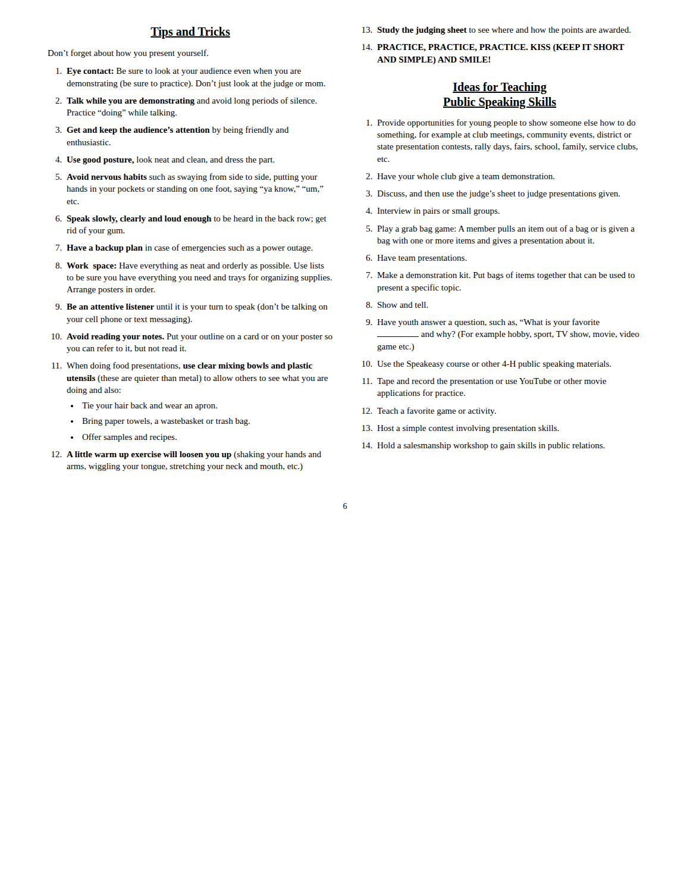Tips and Tricks
Don’t forget about how you present yourself.
Eye contact: Be sure to look at your audience even when you are demonstrating (be sure to practice). Don’t just look at the judge or mom.
Talk while you are demonstrating and avoid long periods of silence. Practice “doing” while talking.
Get and keep the audience’s attention by being friendly and enthusiastic.
Use good posture, look neat and clean, and dress the part.
Avoid nervous habits such as swaying from side to side, putting your hands in your pockets or standing on one foot, saying “ya know,” “um,” etc.
Speak slowly, clearly and loud enough to be heard in the back row; get rid of your gum.
Have a backup plan in case of emergencies such as a power outage.
Work space: Have everything as neat and orderly as possible. Use lists to be sure you have everything you need and trays for organizing supplies. Arrange posters in order.
Be an attentive listener until it is your turn to speak (don’t be talking on your cell phone or text messaging).
Avoid reading your notes. Put your outline on a card or on your poster so you can refer to it, but not read it.
When doing food presentations, use clear mixing bowls and plastic utensils (these are quieter than metal) to allow others to see what you are doing and also:
Tie your hair back and wear an apron.
Bring paper towels, a wastebasket or trash bag.
Offer samples and recipes.
A little warm up exercise will loosen you up (shaking your hands and arms, wiggling your tongue, stretching your neck and mouth, etc.)
Study the judging sheet to see where and how the points are awarded.
PRACTICE, PRACTICE, PRACTICE. KISS (KEEP IT SHORT AND SIMPLE) AND SMILE!
Ideas for Teaching
Public Speaking Skills
Provide opportunities for young people to show someone else how to do something, for example at club meetings, community events, district or state presentation contests, rally days, fairs, school, family, service clubs, etc.
Have your whole club give a team demonstration.
Discuss, and then use the judge’s sheet to judge presentations given.
Interview in pairs or small groups.
Play a grab bag game: A member pulls an item out of a bag or is given a bag with one or more items and gives a presentation about it.
Have team presentations.
Make a demonstration kit. Put bags of items together that can be used to present a specific topic.
Show and tell.
Have youth answer a question, such as, “What is your favorite and why? (For example hobby, sport, TV show, movie, video game etc.)
Use the Speakeasy course or other 4-H public speaking materials.
Tape and record the presentation or use YouTube or other movie applications for practice.
Teach a favorite game or activity.
Host a simple contest involving presentation skills.
Hold a salesmanship workshop to gain skills in public relations.
6